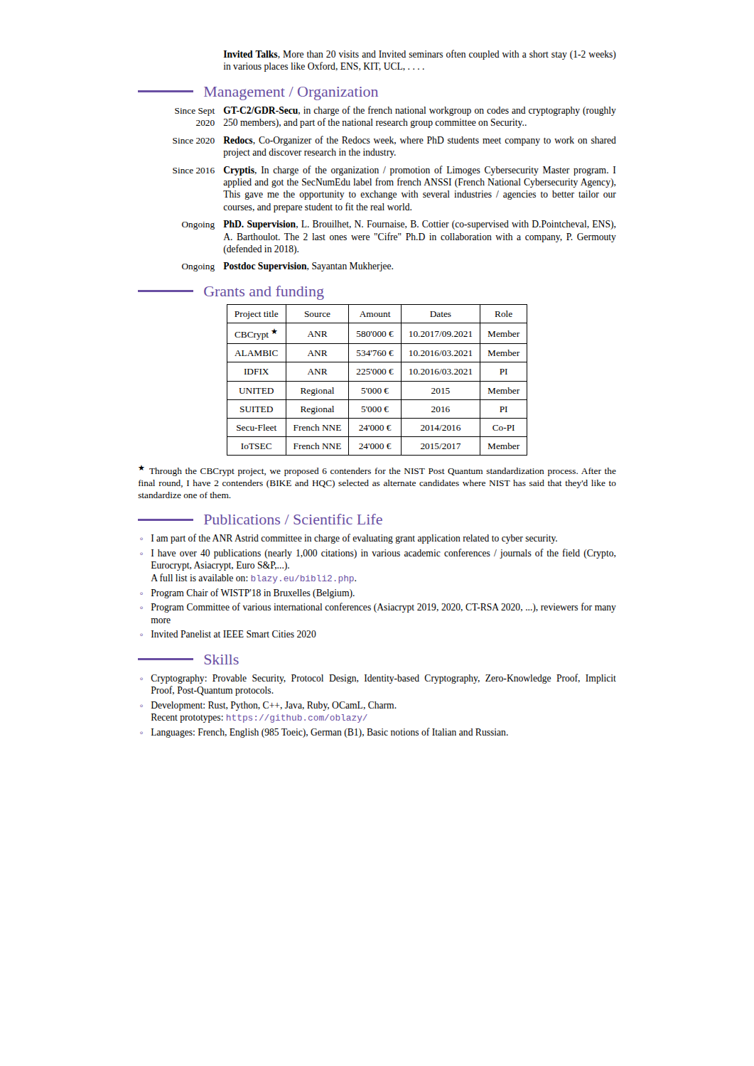Invited Talks, More than 20 visits and Invited seminars often coupled with a short stay (1-2 weeks) in various places like Oxford, ENS, KIT, UCL, . . . .
Management / Organization
Since Sept
2020
GT-C2/GDR-Secu, in charge of the french national workgroup on codes and cryptography (roughly 250 members), and part of the national research group committee on Security..
Since 2020
Redocs, Co-Organizer of the Redocs week, where PhD students meet company to work on shared project and discover research in the industry.
Since 2016
Cryptis, In charge of the organization / promotion of Limoges Cybersecurity Master program. I applied and got the SecNumEdu label from french ANSSI (French National Cybersecurity Agency), This gave me the opportunity to exchange with several industries / agencies to better tailor our courses, and prepare student to fit the real world.
Ongoing
PhD. Supervision, L. Brouilhet, N. Fournaise, B. Cottier (co-supervised with D.Pointcheval, ENS), A. Barthoulot. The 2 last ones were "Cifre" Ph.D in collaboration with a company, P. Germouty (defended in 2018).
Ongoing
Postdoc Supervision, Sayantan Mukherjee.
Grants and funding
| Project title | Source | Amount | Dates | Role |
| --- | --- | --- | --- | --- |
| CBCrypt ★ | ANR | 580'000 € | 10.2017/09.2021 | Member |
| ALAMBIC | ANR | 534'760 € | 10.2016/03.2021 | Member |
| IDFIX | ANR | 225'000 € | 10.2016/03.2021 | PI |
| UNITED | Regional | 5'000 € | 2015 | Member |
| SUITED | Regional | 5'000 € | 2016 | PI |
| Secu-Fleet | French NNE | 24'000 € | 2014/2016 | Co-PI |
| IoTSEC | French NNE | 24'000 € | 2015/2017 | Member |
★ Through the CBCrypt project, we proposed 6 contenders for the NIST Post Quantum standardization process. After the final round, I have 2 contenders (BIKE and HQC) selected as alternate candidates where NIST has said that they'd like to standardize one of them.
Publications / Scientific Life
I am part of the ANR Astrid committee in charge of evaluating grant application related to cyber security.
I have over 40 publications (nearly 1,000 citations) in various academic conferences / journals of the field (Crypto, Eurocrypt, Asiacrypt, Euro S&P,...).
A full list is available on: blazy.eu/bibli2.php.
Program Chair of WISTP'18 in Bruxelles (Belgium).
Program Committee of various international conferences (Asiacrypt 2019, 2020, CT-RSA 2020, ...), reviewers for many more
Invited Panelist at IEEE Smart Cities 2020
Skills
Cryptography: Provable Security, Protocol Design, Identity-based Cryptography, Zero-Knowledge Proof, Implicit Proof, Post-Quantum protocols.
Development: Rust, Python, C++, Java, Ruby, OCamL, Charm.
Recent prototypes: https://github.com/oblazy/
Languages: French, English (985 Toeic), German (B1), Basic notions of Italian and Russian.